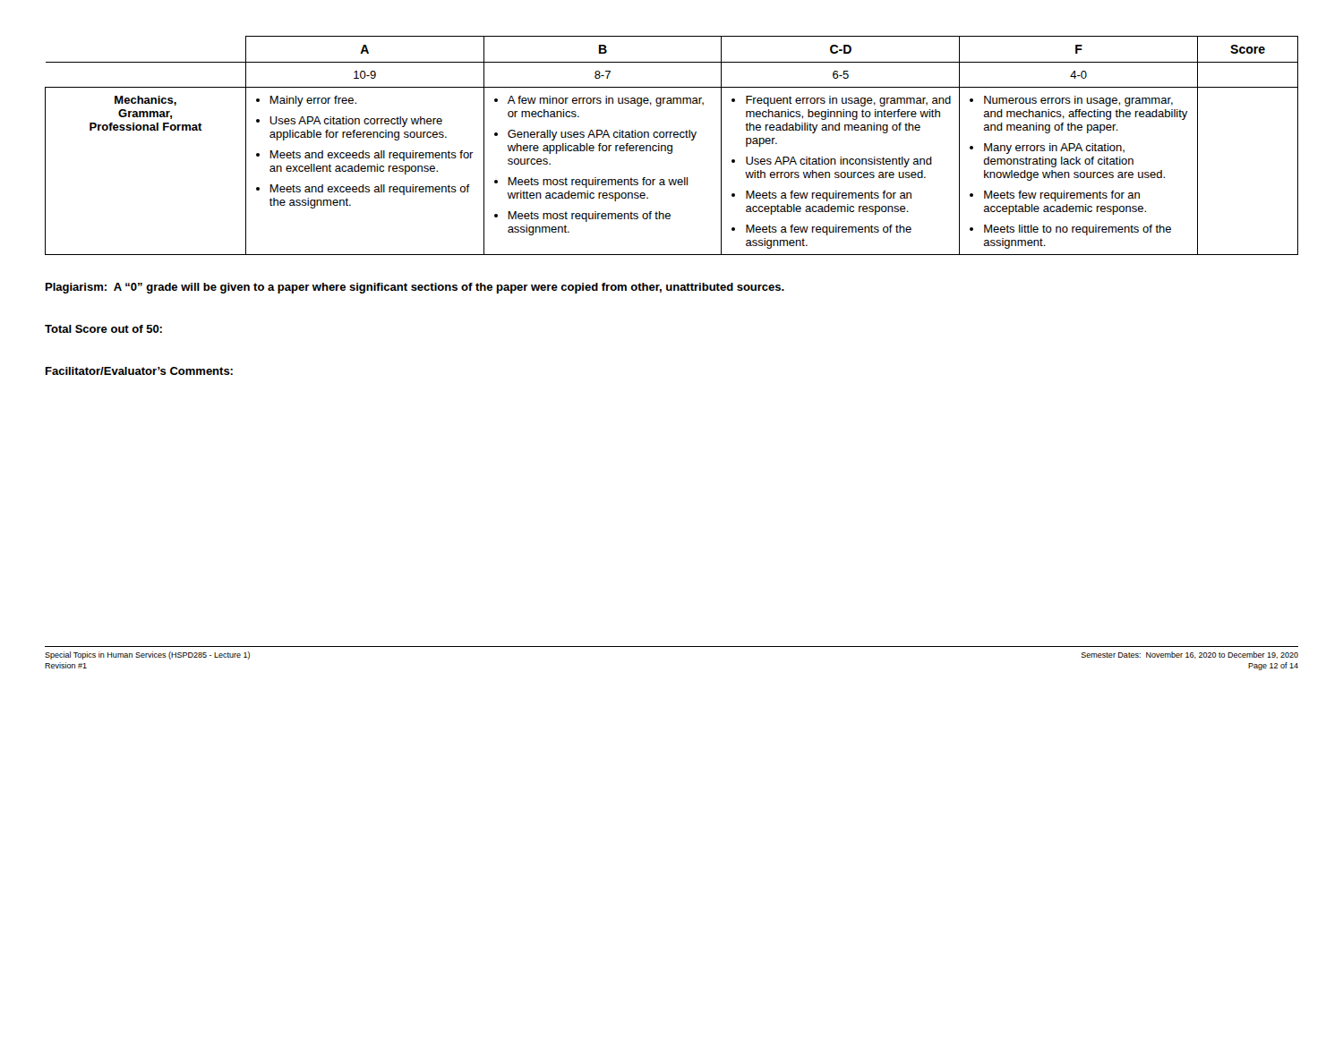| | A | B | C-D | F | Score |
| --- | --- | --- | --- | --- | --- |
| | 10-9 | 8-7 | 6-5 | 4-0 | |
| Mechanics, Grammar, Professional Format | Mainly error free. Uses APA citation correctly where applicable for referencing sources. Meets and exceeds all requirements for an excellent academic response. Meets and exceeds all requirements of the assignment. | A few minor errors in usage, grammar, or mechanics. Generally uses APA citation correctly where applicable for referencing sources. Meets most requirements for a well written academic response. Meets most requirements of the assignment. | Frequent errors in usage, grammar, and mechanics, beginning to interfere with the readability and meaning of the paper. Uses APA citation inconsistently and with errors when sources are used. Meets a few requirements for an acceptable academic response. Meets a few requirements of the assignment. | Numerous errors in usage, grammar, and mechanics, affecting the readability and meaning of the paper. Many errors in APA citation, demonstrating lack of citation knowledge when sources are used. Meets few requirements for an acceptable academic response. Meets little to no requirements of the assignment. | |
Plagiarism: A “0” grade will be given to a paper where significant sections of the paper were copied from other, unattributed sources.
Total Score out of 50:
Facilitator/Evaluator’s Comments:
Special Topics in Human Services (HSPD285 - Lecture 1)
Revision #1
Semester Dates: November 16, 2020 to December 19, 2020
Page 12 of 14